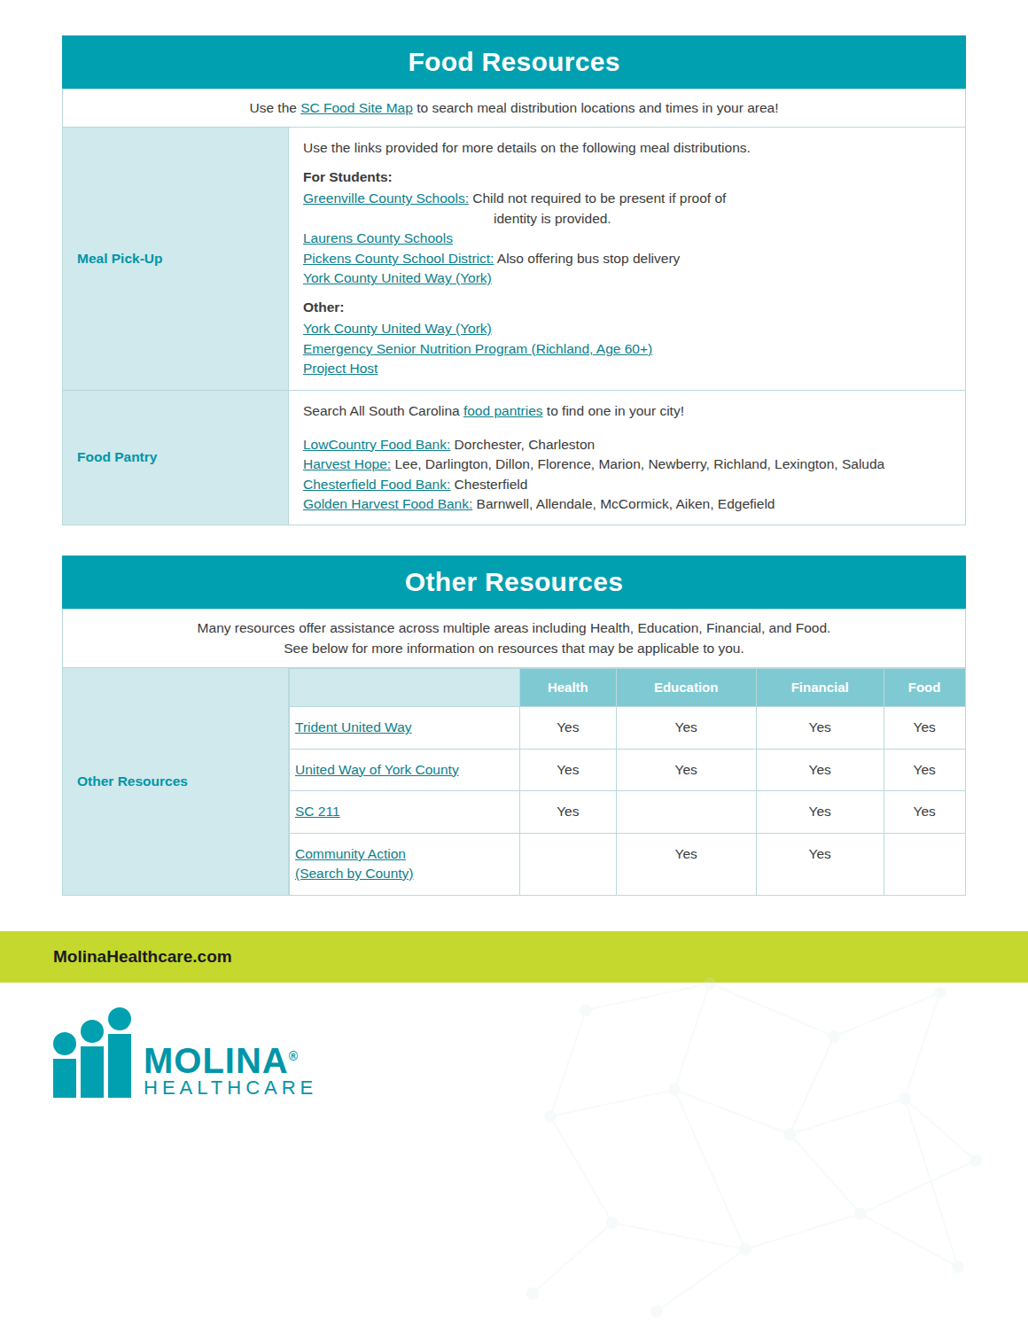Food Resources
| Use the SC Food Site Map to search meal distribution locations and times in your area! |
| Meal Pick-Up | Use the links provided for more details on the following meal distributions. For Students: Greenville County Schools: Child not required to be present if proof of identity is provided. Laurens County Schools Pickens County School District: Also offering bus stop delivery York County United Way (York) Other: York County United Way (York) Emergency Senior Nutrition Program (Richland, Age 60+) Project Host |
| Food Pantry | Search All South Carolina food pantries to find one in your city! LowCountry Food Bank: Dorchester, Charleston Harvest Hope: Lee, Darlington, Dillon, Florence, Marion, Newberry, Richland, Lexington, Saluda Chesterfield Food Bank: Chesterfield Golden Harvest Food Bank: Barnwell, Allendale, McCormick, Aiken, Edgefield |
Other Resources
| Many resources offer assistance across multiple areas including Health, Education, Financial, and Food. See below for more information on resources that may be applicable to you. |
| Other Resources | / / Health / Education / Financial / Food / / --- / --- / --- / --- / --- / / Trident United Way / Yes / Yes / Yes / Yes / / United Way of York County / Yes / Yes / Yes / Yes / / SC 211 / Yes / / Yes / Yes / / Community Action (Search by County) / / Yes / Yes / / |
MolinaHealthcare.com
MOLINA®
HEALTHCARE